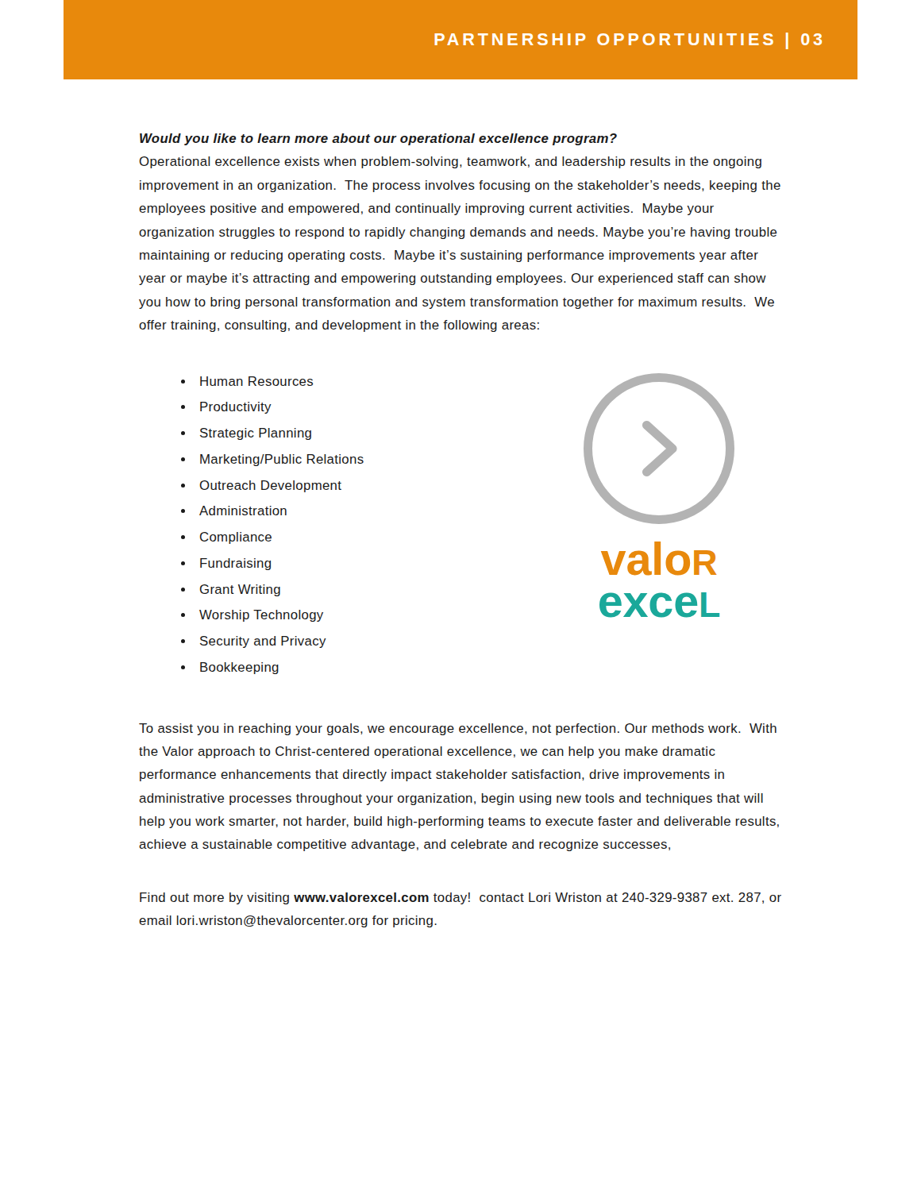Partnership Opportunities | 03
Would you like to learn more about our operational excellence program?
Operational excellence exists when problem-solving, teamwork, and leadership results in the ongoing improvement in an organization. The process involves focusing on the stakeholder’s needs, keeping the employees positive and empowered, and continually improving current activities. Maybe your organization struggles to respond to rapidly changing demands and needs. Maybe you’re having trouble maintaining or reducing operating costs. Maybe it’s sustaining performance improvements year after year or maybe it’s attracting and empowering outstanding employees. Our experienced staff can show you how to bring personal transformation and system transformation together for maximum results. We offer training, consulting, and development in the following areas:
Human Resources
Productivity
Strategic Planning
Marketing/Public Relations
Outreach Development
Administration
Compliance
Fundraising
Grant Writing
Worship Technology
Security and Privacy
Bookkeeping
valor excel
To assist you in reaching your goals, we encourage excellence, not perfection. Our methods work. With the Valor approach to Christ-centered operational excellence, we can help you make dramatic performance enhancements that directly impact stakeholder satisfaction, drive improvements in administrative processes throughout your organization, begin using new tools and techniques that will help you work smarter, not harder, build high-performing teams to execute faster and deliverable results, achieve a sustainable competitive advantage, and celebrate and recognize successes,
Find out more by visiting www.valorexcel.com today! contact Lori Wriston at 240-329-9387 ext. 287, or email lori.wriston@thevalorcenter.org for pricing.